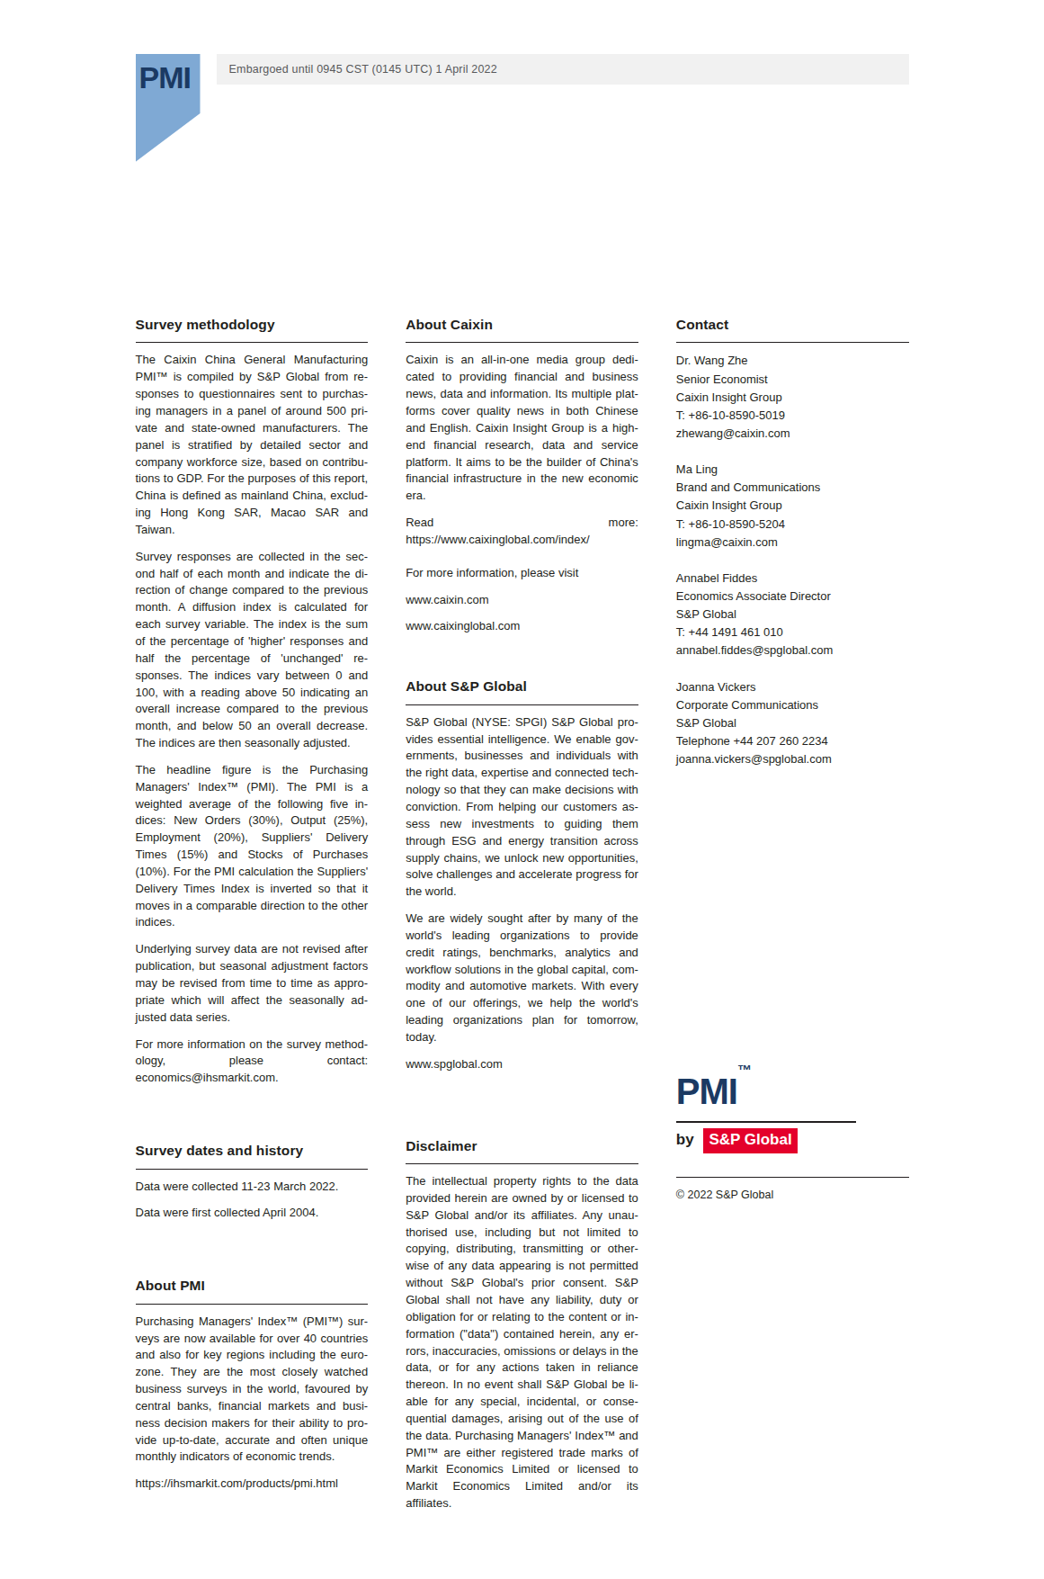Embargoed until 0945 CST (0145 UTC) 1 April 2022
PMI
Survey methodology
The Caixin China General Manufacturing PMI™ is compiled by S&P Global from responses to questionnaires sent to purchasing managers in a panel of around 500 private and state-owned manufacturers. The panel is stratified by detailed sector and company workforce size, based on contributions to GDP. For the purposes of this report, China is defined as mainland China, excluding Hong Kong SAR, Macao SAR and Taiwan.
Survey responses are collected in the second half of each month and indicate the direction of change compared to the previous month. A diffusion index is calculated for each survey variable. The index is the sum of the percentage of 'higher' responses and half the percentage of 'unchanged' responses. The indices vary between 0 and 100, with a reading above 50 indicating an overall increase compared to the previous month, and below 50 an overall decrease. The indices are then seasonally adjusted.
The headline figure is the Purchasing Managers' Index™ (PMI). The PMI is a weighted average of the following five indices: New Orders (30%), Output (25%), Employment (20%), Suppliers' Delivery Times (15%) and Stocks of Purchases (10%). For the PMI calculation the Suppliers' Delivery Times Index is inverted so that it moves in a comparable direction to the other indices.
Underlying survey data are not revised after publication, but seasonal adjustment factors may be revised from time to time as appropriate which will affect the seasonally adjusted data series.
For more information on the survey methodology, please contact: economics@ihsmarkit.com.
Survey dates and history
Data were collected 11-23 March 2022.
Data were first collected April 2004.
About PMI
Purchasing Managers' Index™ (PMI™) surveys are now available for over 40 countries and also for key regions including the eurozone. They are the most closely watched business surveys in the world, favoured by central banks, financial markets and business decision makers for their ability to provide up-to-date, accurate and often unique monthly indicators of economic trends.
https://ihsmarkit.com/products/pmi.html
About Caixin
Caixin is an all-in-one media group dedicated to providing financial and business news, data and information. Its multiple platforms cover quality news in both Chinese and English. Caixin Insight Group is a high-end financial research, data and service platform. It aims to be the builder of China's financial infrastructure in the new economic era.
Read more: https://www.caixinglobal.com/index/
For more information, please visit
www.caixin.com
www.caixinglobal.com
About S&P Global
S&P Global (NYSE: SPGI) S&P Global provides essential intelligence. We enable governments, businesses and individuals with the right data, expertise and connected technology so that they can make decisions with conviction. From helping our customers assess new investments to guiding them through ESG and energy transition across supply chains, we unlock new opportunities, solve challenges and accelerate progress for the world.
We are widely sought after by many of the world's leading organizations to provide credit ratings, benchmarks, analytics and workflow solutions in the global capital, commodity and automotive markets. With every one of our offerings, we help the world's leading organizations plan for tomorrow, today.
www.spglobal.com
Disclaimer
The intellectual property rights to the data provided herein are owned by or licensed to S&P Global and/or its affiliates. Any unauthorised use, including but not limited to copying, distributing, transmitting or otherwise of any data appearing is not permitted without S&P Global's prior consent. S&P Global shall not have any liability, duty or obligation for or relating to the content or information ("data") contained herein, any errors, inaccuracies, omissions or delays in the data, or for any actions taken in reliance thereon. In no event shall S&P Global be liable for any special, incidental, or consequential damages, arising out of the use of the data. Purchasing Managers' Index™ and PMI™ are either registered trade marks of Markit Economics Limited or licensed to Markit Economics Limited and/or its affiliates.
Contact
Dr. Wang Zhe
Senior Economist
Caixin Insight Group
T: +86-10-8590-5019
zhewang@caixin.com
Ma Ling
Brand and Communications
Caixin Insight Group
T: +86-10-8590-5204
lingma@caixin.com
Annabel Fiddes
Economics Associate Director
S&P Global
T: +44 1491 461 010
annabel.fiddes@spglobal.com
Joanna Vickers
Corporate Communications
S&P Global
Telephone +44 207 260 2234
joanna.vickers@spglobal.com
PMI™
by S&P Global
© 2022 S&P Global